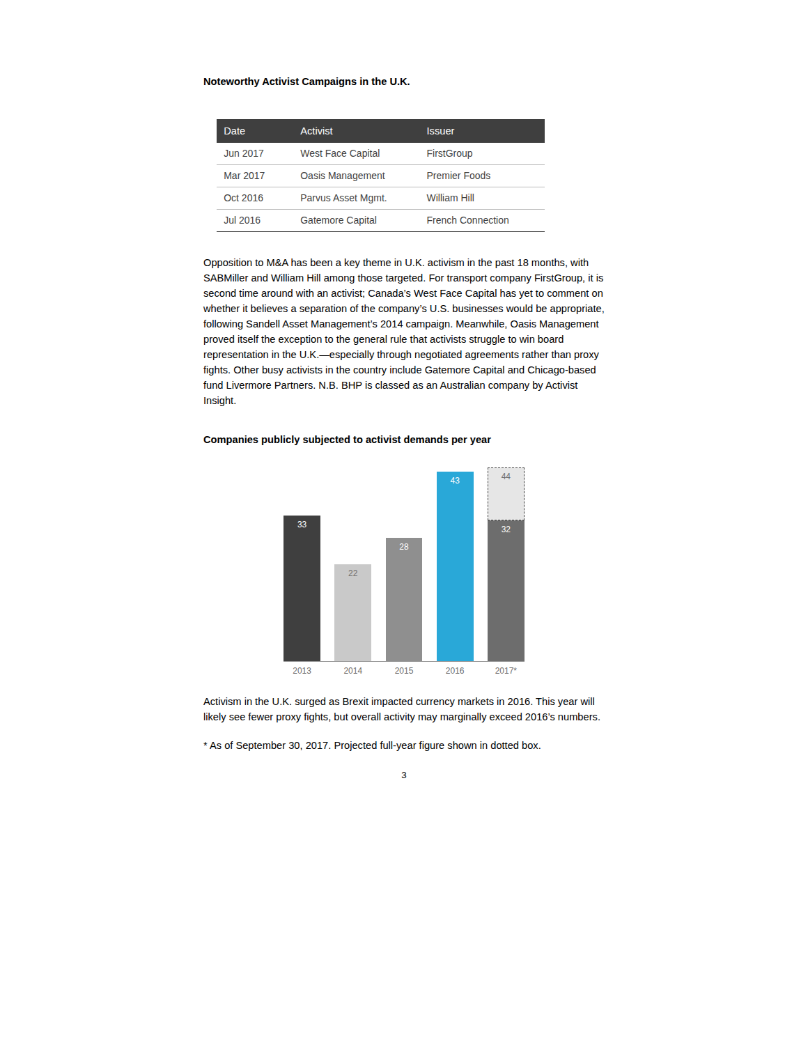Noteworthy Activist Campaigns in the U.K.
| Date | Activist | Issuer |
| --- | --- | --- |
| Jun 2017 | West Face Capital | FirstGroup |
| Mar 2017 | Oasis Management | Premier Foods |
| Oct 2016 | Parvus Asset Mgmt. | William Hill |
| Jul 2016 | Gatemore Capital | French Connection |
Opposition to M&A has been a key theme in U.K. activism in the past 18 months, with SABMiller and William Hill among those targeted. For transport company FirstGroup, it is second time around with an activist; Canada’s West Face Capital has yet to comment on whether it believes a separation of the company’s U.S. businesses would be appropriate, following Sandell Asset Management’s 2014 campaign. Meanwhile, Oasis Management proved itself the exception to the general rule that activists struggle to win board representation in the U.K.—especially through negotiated agreements rather than proxy fights. Other busy activists in the country include Gatemore Capital and Chicago-based fund Livermore Partners. N.B. BHP is classed as an Australian company by Activist Insight.
Companies publicly subjected to activist demands per year
33
22
28
43
44
32
2013 2014 2015 2016 2017*
Activism in the U.K. surged as Brexit impacted currency markets in 2016. This year will likely see fewer proxy fights, but overall activity may marginally exceed 2016’s numbers.
* As of September 30, 2017. Projected full-year figure shown in dotted box.
3